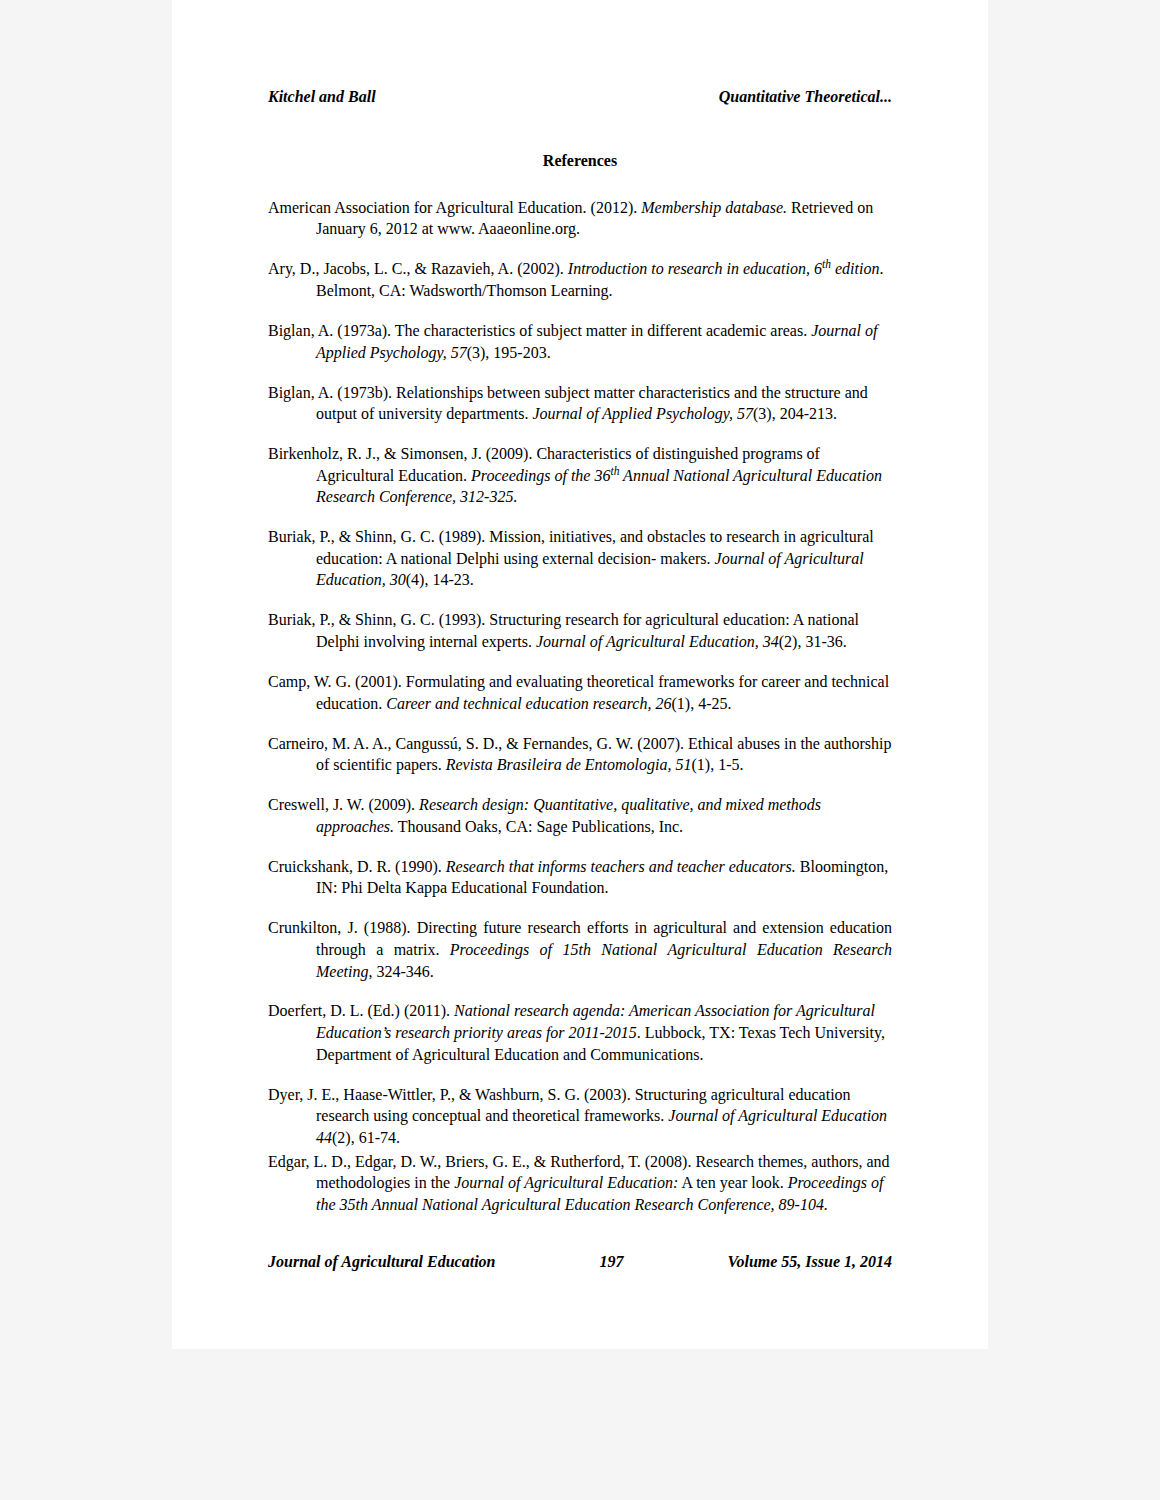Kitchel and Ball Quantitative Theoretical...
References
American Association for Agricultural Education. (2012). Membership database. Retrieved on January 6, 2012 at www. Aaaeonline.org.
Ary, D., Jacobs, L. C., & Razavieh, A. (2002). Introduction to research in education, 6th edition. Belmont, CA: Wadsworth/Thomson Learning.
Biglan, A. (1973a). The characteristics of subject matter in different academic areas. Journal of Applied Psychology, 57(3), 195-203.
Biglan, A. (1973b). Relationships between subject matter characteristics and the structure and output of university departments. Journal of Applied Psychology, 57(3), 204-213.
Birkenholz, R. J., & Simonsen, J. (2009). Characteristics of distinguished programs of Agricultural Education. Proceedings of the 36th Annual National Agricultural Education Research Conference, 312-325.
Buriak, P., & Shinn, G. C. (1989). Mission, initiatives, and obstacles to research in agricultural education: A national Delphi using external decision- makers. Journal of Agricultural Education, 30(4), 14-23.
Buriak, P., & Shinn, G. C. (1993). Structuring research for agricultural education: A national Delphi involving internal experts. Journal of Agricultural Education, 34(2), 31-36.
Camp, W. G. (2001). Formulating and evaluating theoretical frameworks for career and technical education. Career and technical education research, 26(1), 4-25.
Carneiro, M. A. A., Cangussú, S. D., & Fernandes, G. W. (2007). Ethical abuses in the authorship of scientific papers. Revista Brasileira de Entomologia, 51(1), 1-5.
Creswell, J. W. (2009). Research design: Quantitative, qualitative, and mixed methods approaches. Thousand Oaks, CA: Sage Publications, Inc.
Cruickshank, D. R. (1990). Research that informs teachers and teacher educators. Bloomington, IN: Phi Delta Kappa Educational Foundation.
Crunkilton, J. (1988). Directing future research efforts in agricultural and extension education through a matrix. Proceedings of 15th National Agricultural Education Research Meeting, 324-346.
Doerfert, D. L. (Ed.) (2011). National research agenda: American Association for Agricultural Education’s research priority areas for 2011-2015. Lubbock, TX: Texas Tech University, Department of Agricultural Education and Communications.
Dyer, J. E., Haase-Wittler, P., & Washburn, S. G. (2003). Structuring agricultural education research using conceptual and theoretical frameworks. Journal of Agricultural Education 44(2), 61-74.
Edgar, L. D., Edgar, D. W., Briers, G. E., & Rutherford, T. (2008). Research themes, authors, and methodologies in the Journal of Agricultural Education: A ten year look. Proceedings of the 35th Annual National Agricultural Education Research Conference, 89-104.
Journal of Agricultural Education 197 Volume 55, Issue 1, 2014